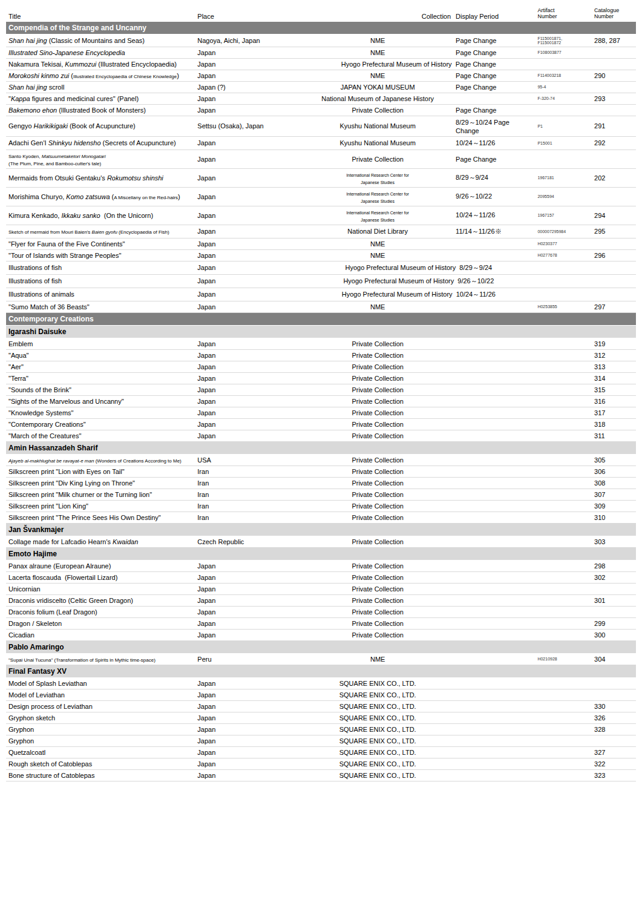| Title | Place | Collection | Display Period | Artifact Number | Catalogue Number |
| --- | --- | --- | --- | --- | --- |
| Compendia of the Strange and Uncanny |
| Shan hai jing (Classic of Mountains and Seas) | Nagoya, Aichi, Japan | NME | Page Change | F115001871, F115001872 | 288, 287 |
| Illustrated Sino-Japanese Encyclopedia | Japan | NME | Page Change | F108003877 | |
| Nakamura Tekisai, Kummozui (Illustrated Encyclopaedia) | Japan | Hyogo Prefectural Museum of History Page Change | | |
| Morokoshi kinmo zui ( Illustrated Encyclopaedia of Chinese Knowledge ) | Japan | NME | Page Change | F114003218 | 290 |
| Shan hai jing scroll | Japan (?) | JAPAN YOKAI MUSEUM | Page Change | 95-4 | |
| " Kappa figures and medicinal cures" (Panel) | Japan | National Museum of Japanese History | | F-320-74 | 293 |
| Bakemono ehon (Illustrated Book of Monsters) | Japan | Private Collection | Page Change | | |
| Gengyo Harikikigaki (Book of Acupuncture) | Settsu (Osaka), Japan | Kyushu National Museum | 8/29～10/24 Page Change | P1 | 291 |
| Adachi Gen'I Shinkyu hidensho (Secrets of Acupuncture) | Japan | Kyushu National Museum | 10/24～11/26 | P15001 | 292 |
| Santo Kyoden, Matsuumetaketori Monogatari (The Plum, Pine, and Bamboo-cutter's tale) | Japan | Private Collection | Page Change | | |
| Mermaids from Otsuki Gentaku's Rokumotsu shinshi | Japan | International Research Center for Japanese Studies | 8/29～9/24 | 1967181 | 202 |
| Morishima Churyo, Komo zatsuwa ( A Miscellany on the Red-hairs ) | Japan | International Research Center for Japanese Studies | 9/26～10/22 | 2095594 | |
| Kimura Kenkado, Ikkaku sanko (On the Unicorn) | Japan | International Research Center for Japanese Studies | 10/24～11/26 | 1967157 | 294 |
| Sketch of mermaid from Mouri Baien's Baien gyofu (Encyclopaedia of Fish) | Japan | National Diet Library | 11/14～11/26※ | 000007295984 | 295 |
| "Flyer for Fauna of the Five Continents" | Japan | NME | | H0230377 | |
| "Tour of Islands with Strange Peoples" | Japan | NME | | H0277678 | 296 |
| Illustrations of fish | Japan | Hyogo Prefectural Museum of History 8/29～9/24 | | |
| Illustrations of fish | Japan | Hyogo Prefectural Museum of History 9/26～10/22 | | |
| Illustrations of animals | Japan | Hyogo Prefectural Museum of History 10/24～11/26 | | |
| "Sumo Match of 36 Beasts" | Japan | NME | | H0253855 | 297 |
| Contemporary Creations |
| Igarashi Daisuke |
| Emblem | Japan | Private Collection | | | 319 |
| "Aqua" | Japan | Private Collection | | | 312 |
| "Aer" | Japan | Private Collection | | | 313 |
| "Terra" | Japan | Private Collection | | | 314 |
| "Sounds of the Brink" | Japan | Private Collection | | | 315 |
| "Sights of the Marvelous and Uncanny" | Japan | Private Collection | | | 316 |
| "Knowledge Systems" | Japan | Private Collection | | | 317 |
| "Contemporary Creations" | Japan | Private Collection | | | 318 |
| "March of the Creatures" | Japan | Private Collection | | | 311 |
| Amin Hassanzadeh Sharif |
| Ajayeb al-makhlughat be ravayat-e man (Wonders of Creations According to Me) | USA | Private Collection | | | 305 |
| Silkscreen print "Lion with Eyes on Tail" | Iran | Private Collection | | | 306 |
| Silkscreen print "Div King Lying on Throne" | Iran | Private Collection | | | 308 |
| Silkscreen print "Milk churner or the Turning lion" | Iran | Private Collection | | | 307 |
| Silkscreen print "Lion King" | Iran | Private Collection | | | 309 |
| Silkscreen print "The Prince Sees His Own Destiny" | Iran | Private Collection | | | 310 |
| Jan Švankmajer |
| Collage made for Lafcadio Hearn's Kwaidan | Czech Republic | Private Collection | | | 303 |
| Emoto Hajime |
| Panax alraune (European Alraune) | Japan | Private Collection | | | 298 |
| Lacerta floscauda (Flowertail Lizard) | Japan | Private Collection | | | 302 |
| Unicornian | Japan | Private Collection | | | |
| Draconis vridiscelto (Celtic Green Dragon) | Japan | Private Collection | | | 301 |
| Draconis folium (Leaf Dragon) | Japan | Private Collection | | | |
| Dragon / Skeleton | Japan | Private Collection | | | 299 |
| Cicadian | Japan | Private Collection | | | 300 |
| Pablo Amaringo |
| "Supai Unai Tucuna" (Transformation of Spirits in Mythic time-space) | Peru | NME | | H0210928 | 304 |
| Final Fantasy XV |
| Model of Splash Leviathan | Japan | SQUARE ENIX CO., LTD. | | | |
| Model of Leviathan | Japan | SQUARE ENIX CO., LTD. | | | |
| Design process of Leviathan | Japan | SQUARE ENIX CO., LTD. | | | 330 |
| Gryphon sketch | Japan | SQUARE ENIX CO., LTD. | | | 326 |
| Gryphon | Japan | SQUARE ENIX CO., LTD. | | | 328 |
| Gryphon | Japan | SQUARE ENIX CO., LTD. | | | |
| Quetzalcoatl | Japan | SQUARE ENIX CO., LTD. | | | 327 |
| Rough sketch of Catoblepas | Japan | SQUARE ENIX CO., LTD. | | | 322 |
| Bone structure of Catoblepas | Japan | SQUARE ENIX CO., LTD. | | | 323 |